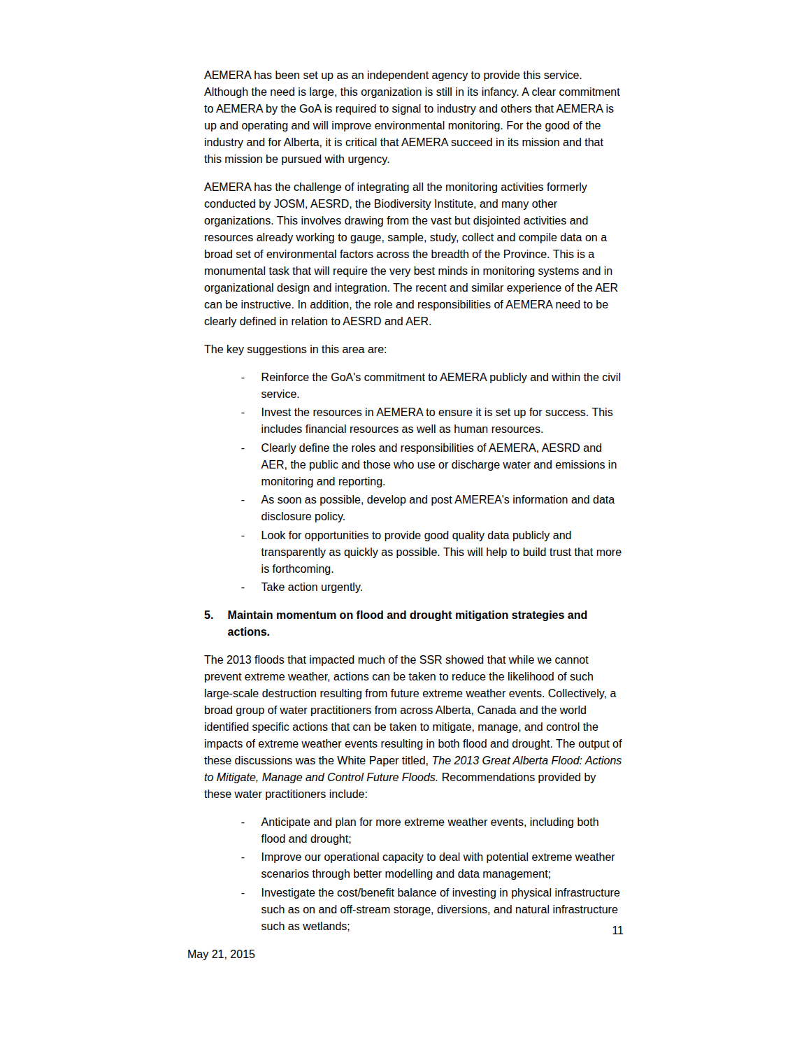AEMERA has been set up as an independent agency to provide this service. Although the need is large, this organization is still in its infancy. A clear commitment to AEMERA by the GoA is required to signal to industry and others that AEMERA is up and operating and will improve environmental monitoring. For the good of the industry and for Alberta, it is critical that AEMERA succeed in its mission and that this mission be pursued with urgency.
AEMERA has the challenge of integrating all the monitoring activities formerly conducted by JOSM, AESRD, the Biodiversity Institute, and many other organizations. This involves drawing from the vast but disjointed activities and resources already working to gauge, sample, study, collect and compile data on a broad set of environmental factors across the breadth of the Province. This is a monumental task that will require the very best minds in monitoring systems and in organizational design and integration. The recent and similar experience of the AER can be instructive. In addition, the role and responsibilities of AEMERA need to be clearly defined in relation to AESRD and AER.
The key suggestions in this area are:
Reinforce the GoA's commitment to AEMERA publicly and within the civil service.
Invest the resources in AEMERA to ensure it is set up for success. This includes financial resources as well as human resources.
Clearly define the roles and responsibilities of AEMERA, AESRD and AER, the public and those who use or discharge water and emissions in monitoring and reporting.
As soon as possible, develop and post AMEREA's information and data disclosure policy.
Look for opportunities to provide good quality data publicly and transparently as quickly as possible. This will help to build trust that more is forthcoming.
Take action urgently.
Maintain momentum on flood and drought mitigation strategies and actions.
The 2013 floods that impacted much of the SSR showed that while we cannot prevent extreme weather, actions can be taken to reduce the likelihood of such large-scale destruction resulting from future extreme weather events. Collectively, a broad group of water practitioners from across Alberta, Canada and the world identified specific actions that can be taken to mitigate, manage, and control the impacts of extreme weather events resulting in both flood and drought. The output of these discussions was the White Paper titled, The 2013 Great Alberta Flood: Actions to Mitigate, Manage and Control Future Floods. Recommendations provided by these water practitioners include:
Anticipate and plan for more extreme weather events, including both flood and drought;
Improve our operational capacity to deal with potential extreme weather scenarios through better modelling and data management;
Investigate the cost/benefit balance of investing in physical infrastructure such as on and off-stream storage, diversions, and natural infrastructure such as wetlands;
11
May 21, 2015